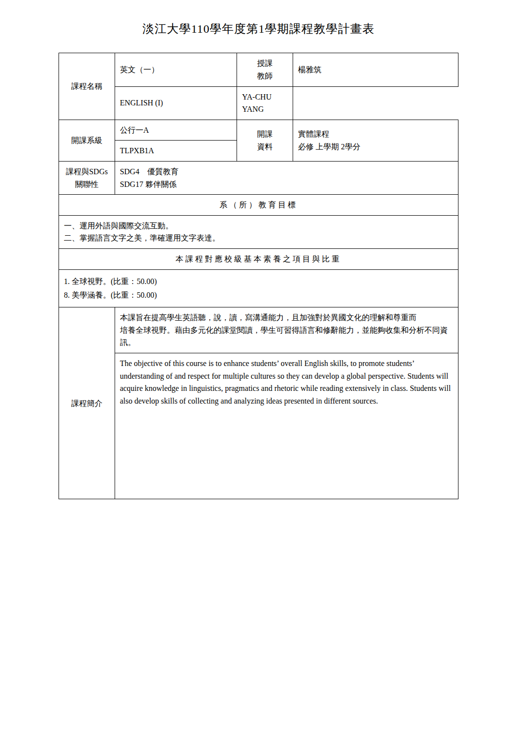淡江大學110學年度第1學期課程教學計畫表
| 課程名稱 | 英文（一） | 授課 教師 | 楊雅筑 |
| ENGLISH (I) | YA-CHU YANG |
| 開課系級 | 公行一A | 開課 資料 | 實體課程 必修 上學期 2學分 |
| TLPXB1A |
| 課程與SDGs 關聯性 | SDG4 優質教育 SDG17 夥伴關係 |
| 系（所）教育目標 |
| 一、運用外語與國際交流互動。 二、掌握語言文字之美，準確運用文字表達。 |
| 本課程對應校級基本素養之項目與比重 |
| 1. 全球視野。(比重：50.00) 8. 美學涵養。(比重：50.00) |
| 課程簡介 | 本課旨在提高學生英語聽，說，讀，寫溝通能力，且加強對於異國文化的理解和尊重而 培養全球視野。藉由多元化的課堂閱讀，學生可習得語言和修辭能力，並能夠收集和分析不同資 訊。 |
| The objective of this course is to enhance students’ overall English skills, to promote students’ understanding of and respect for multiple cultures so they can develop a global perspective. Students will acquire knowledge in linguistics, pragmatics and rhetoric while reading extensively in class. Students will also develop skills of collecting and analyzing ideas presented in different sources. |